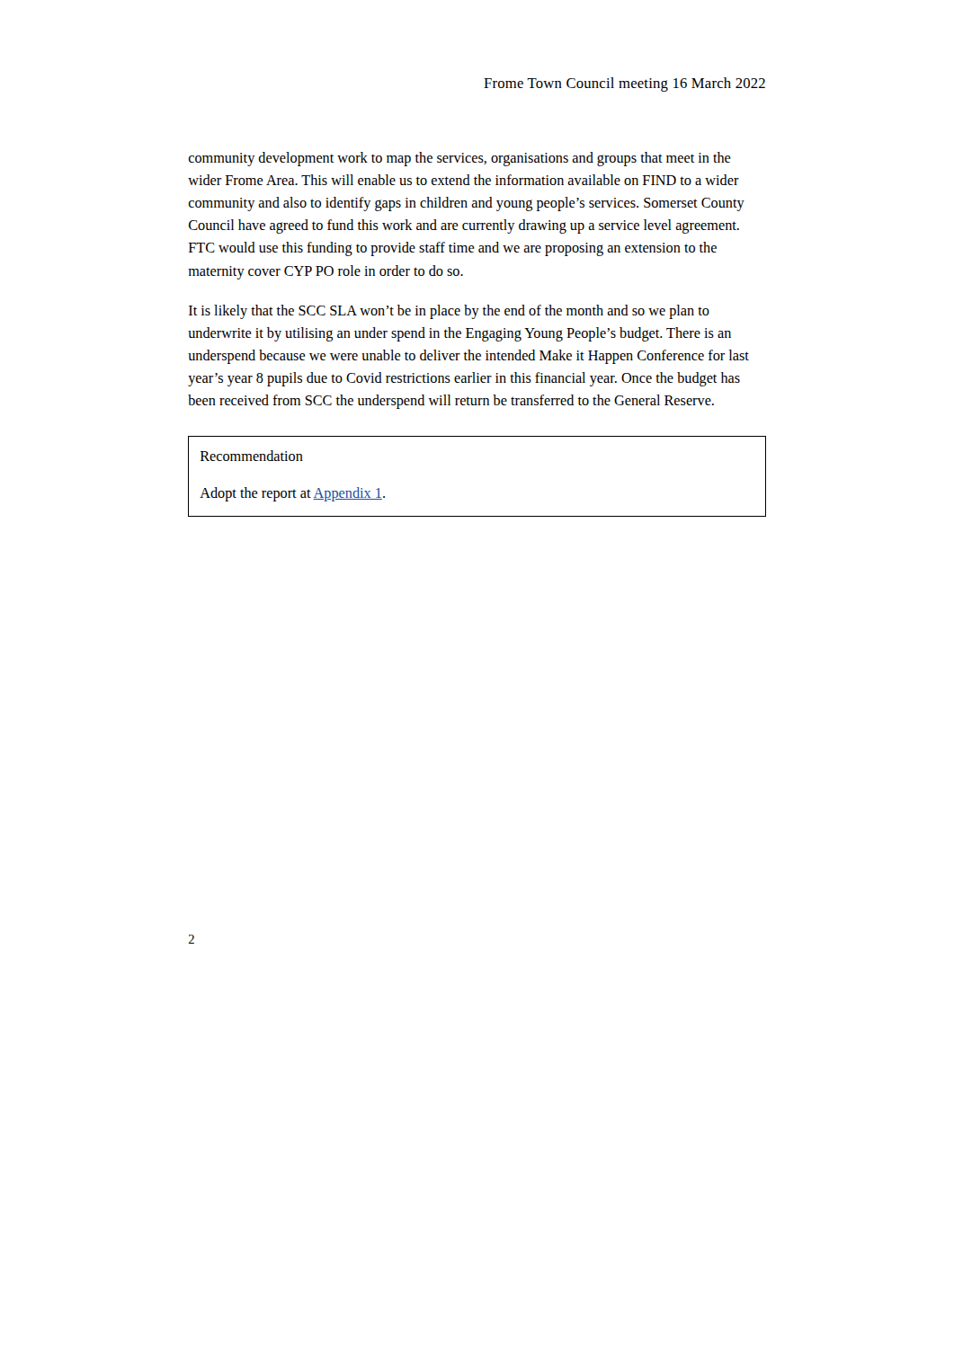Frome Town Council meeting 16 March 2022
community development work to map the services, organisations and groups that meet in the wider Frome Area. This will enable us to extend the information available on FIND to a wider community and also to identify gaps in children and young people’s services. Somerset County Council have agreed to fund this work and are currently drawing up a service level agreement. FTC would use this funding to provide staff time and we are proposing an extension to the maternity cover CYP PO role in order to do so.
It is likely that the SCC SLA won’t be in place by the end of the month and so we plan to underwrite it by utilising an under spend in the Engaging Young People’s budget. There is an underspend because we were unable to deliver the intended Make it Happen Conference for last year’s year 8 pupils due to Covid restrictions earlier in this financial year. Once the budget has been received from SCC the underspend will return be transferred to the General Reserve.
Recommendation
Adopt the report at Appendix 1.
2